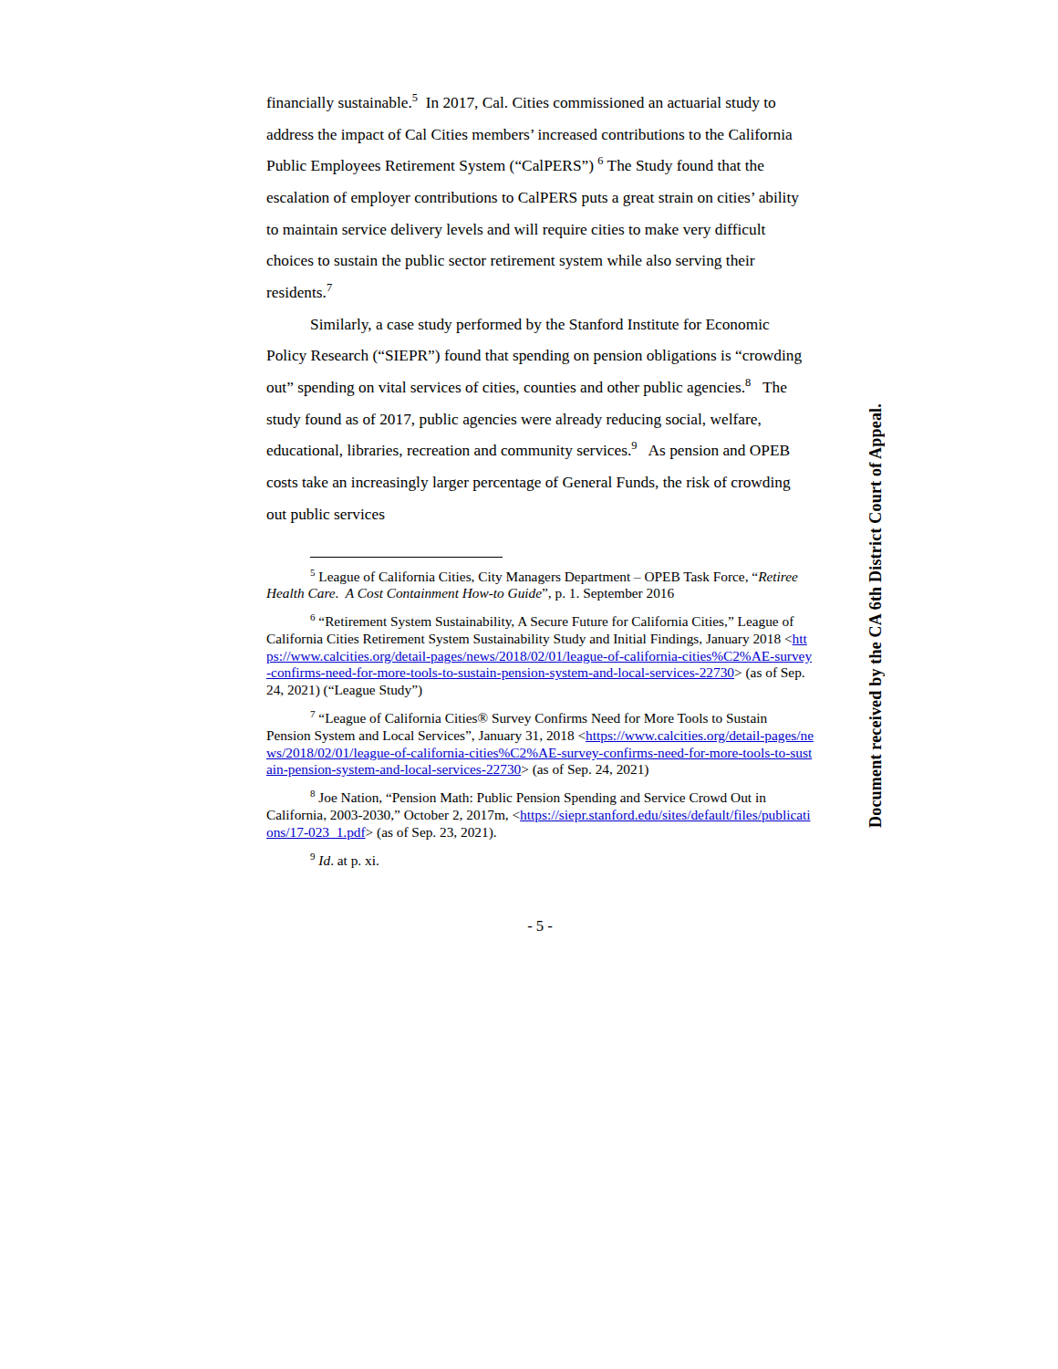Document received by the CA 6th District Court of Appeal.
financially sustainable.5 In 2017, Cal. Cities commissioned an actuarial study to address the impact of Cal Cities members’ increased contributions to the California Public Employees Retirement System (“CalPERS”) 6 The Study found that the escalation of employer contributions to CalPERS puts a great strain on cities’ ability to maintain service delivery levels and will require cities to make very difficult choices to sustain the public sector retirement system while also serving their residents.7
Similarly, a case study performed by the Stanford Institute for Economic Policy Research (“SIEPR”) found that spending on pension obligations is “crowding out” spending on vital services of cities, counties and other public agencies.8 The study found as of 2017, public agencies were already reducing social, welfare, educational, libraries, recreation and community services.9 As pension and OPEB costs take an increasingly larger percentage of General Funds, the risk of crowding out public services
5 League of California Cities, City Managers Department – OPEB Task Force, “Retiree Health Care. A Cost Containment How-to Guide”, p. 1. September 2016
6 “Retirement System Sustainability, A Secure Future for California Cities,” League of California Cities Retirement System Sustainability Study and Initial Findings, January 2018 <https://www.calcities.org/detail-pages/news/2018/02/01/league-of-california-cities%C2%AE-survey-confirms-need-for-more-tools-to-sustain-pension-system-and-local-services-22730> (as of Sep. 24, 2021) (“League Study”)
7 “League of California Cities® Survey Confirms Need for More Tools to Sustain Pension System and Local Services”, January 31, 2018 <https://www.calcities.org/detail-pages/news/2018/02/01/league-of-california-cities%C2%AE-survey-confirms-need-for-more-tools-to-sustain-pension-system-and-local-services-22730> (as of Sep. 24, 2021)
8 Joe Nation, “Pension Math: Public Pension Spending and Service Crowd Out in California, 2003-2030,” October 2, 2017m, <https://siepr.stanford.edu/sites/default/files/publications/17-023_1.pdf> (as of Sep. 23, 2021).
9 Id. at p. xi.
- 5 -